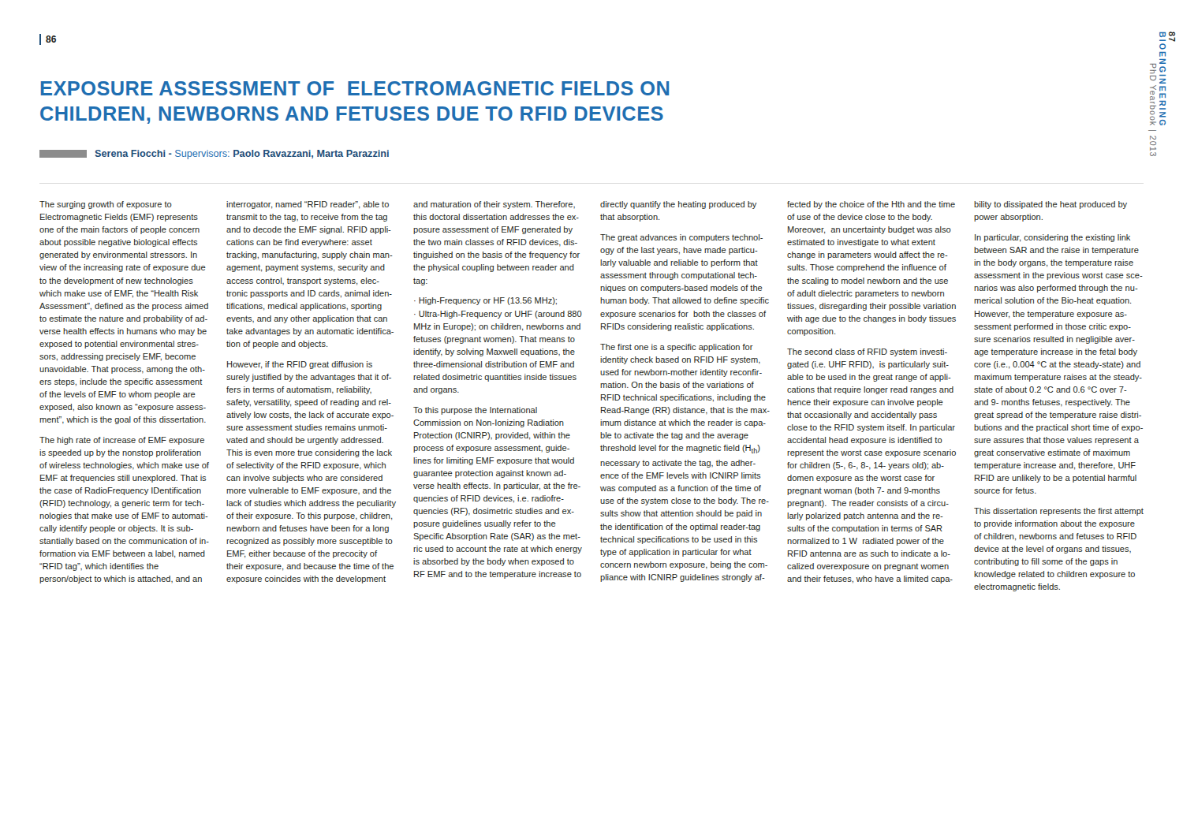86
Exposure assessment of electromagnetic fields on children, newborns and fetuses due to RFID devices
Serena Fiocchi - Supervisors: Paolo Ravazzani, Marta Parazzini
The surging growth of exposure to Electromagnetic Fields (EMF) represents one of the main factors of people concern about possible negative biological effects generated by environmental stressors. In view of the increasing rate of exposure due to the development of new technologies which make use of EMF, the “Health Risk Assessment”, defined as the process aimed to estimate the nature and probability of adverse health effects in humans who may be exposed to potential environmental stressors, addressing precisely EMF, become unavoidable. That process, among the others steps, include the specific assessment of the levels of EMF to whom people are exposed, also known as “exposure assessment”, which is the goal of this dissertation.
The high rate of increase of EMF exposure is speeded up by the nonstop proliferation of wireless technologies, which make use of EMF at frequencies still unexplored. That is the case of RadioFrequency IDentification (RFID) technology, a generic term for technologies that make use of EMF to automatically identify people or objects. It is substantially based on the communication of information via EMF between a label, named “RFID tag”, which identifies the person/object to which is attached, and an interrogator, named “RFID reader”, able to transmit to the tag, to receive from the tag and to decode the EMF signal. RFID applications can be find everywhere: asset tracking, manufacturing, supply chain management, payment systems, security and access control, transport systems, electronic passports and ID cards, animal identifications, medical applications, sporting events, and any other application that can take advantages by an automatic identification of people and objects.
However, if the RFID great diffusion is surely justified by the advantages that it offers in terms of automatism, reliability, safety, versatility, speed of reading and relatively low costs, the lack of accurate exposure assessment studies remains unmotivated and should be urgently addressed. This is even more true considering the lack of selectivity of the RFID exposure, which can involve subjects who are considered more vulnerable to EMF exposure, and the lack of studies which address the peculiarity of their exposure. To this purpose, children, newborn and fetuses have been for a long recognized as possibly more susceptible to EMF, either because of the precocity of their exposure, and because the time of the exposure coincides with the development and maturation of their system. Therefore, this doctoral dissertation addresses the exposure assessment of EMF generated by the two main classes of RFID devices, distinguished on the basis of the frequency for the physical coupling between reader and tag:
· High-Frequency or HF (13.56 MHz);
· Ultra-High-Frequency or UHF (around 880 MHz in Europe); on children, newborns and fetuses (pregnant women). That means to identify, by solving Maxwell equations, the three-dimensional distribution of EMF and related dosimetric quantities inside tissues and organs.
To this purpose the International Commission on Non-Ionizing Radiation Protection (ICNIRP), provided, within the process of exposure assessment, guidelines for limiting EMF exposure that would guarantee protection against known adverse health effects. In particular, at the frequencies of RFID devices, i.e. radiofrequencies (RF), dosimetric studies and exposure guidelines usually refer to the Specific Absorption Rate (SAR) as the metric used to account the rate at which energy is absorbed by the body when exposed to RF EMF and to the temperature increase to directly quantify the heating produced by that absorption.
The great advances in computers technology of the last years, have made particularly valuable and reliable to perform that assessment through computational techniques on computers-based models of the human body. That allowed to define specific exposure scenarios for both the classes of RFIDs considering realistic applications.
The first one is a specific application for identity check based on RFID HF system, used for newborn-mother identity reconfirmation. On the basis of the variations of RFID technical specifications, including the Read-Range (RR) distance, that is the maximum distance at which the reader is capable to activate the tag and the average threshold level for the magnetic field (Hth) necessary to activate the tag, the adherence of the EMF levels with ICNIRP limits was computed as a function of the time of use of the system close to the body. The results show that attention should be paid in the identification of the optimal reader-tag technical specifications to be used in this type of application in particular for what concern newborn exposure, being the compliance with ICNIRP guidelines strongly affected by the choice of the Hth and the time of use of the device close to the body. Moreover, an uncertainty budget was also estimated to investigate to what extent change in parameters would affect the results. Those comprehend the influence of the scaling to model newborn and the use of adult dielectric parameters to newborn tissues, disregarding their possible variation with age due to the changes in body tissues composition.
The second class of RFID system investigated (i.e. UHF RFID), is particularly suitable to be used in the great range of applications that require longer read ranges and hence their exposure can involve people that occasionally and accidentally pass close to the RFID system itself. In particular accidental head exposure is identified to represent the worst case exposure scenario for children (5-, 6-, 8-, 14- years old); abdomen exposure as the worst case for pregnant woman (both 7- and 9-months pregnant). The reader consists of a circularly polarized patch antenna and the results of the computation in terms of SAR normalized to 1 W radiated power of the RFID antenna are as such to indicate a localized overexposure on pregnant women and their fetuses, who have a limited capability to dissipated the heat produced by power absorption.
In particular, considering the existing link between SAR and the raise in temperature in the body organs, the temperature raise assessment in the previous worst case scenarios was also performed through the numerical solution of the Bio-heat equation. However, the temperature exposure assessment performed in those critic exposure scenarios resulted in negligible average temperature increase in the fetal body core (i.e., 0.004 °C at the steady-state) and maximum temperature raises at the steady-state of about 0.2 °C and 0.6 °C over 7- and 9- months fetuses, respectively. The great spread of the temperature raise distributions and the practical short time of exposure assures that those values represent a great conservative estimate of maximum temperature increase and, therefore, UHF RFID are unlikely to be a potential harmful source for fetus.
This dissertation represents the first attempt to provide information about the exposure of children, newborns and fetuses to RFID device at the level of organs and tissues, contributing to fill some of the gaps in knowledge related to children exposure to electromagnetic fields.
87
BIOENGINEERING
PhD Yearbook | 2013